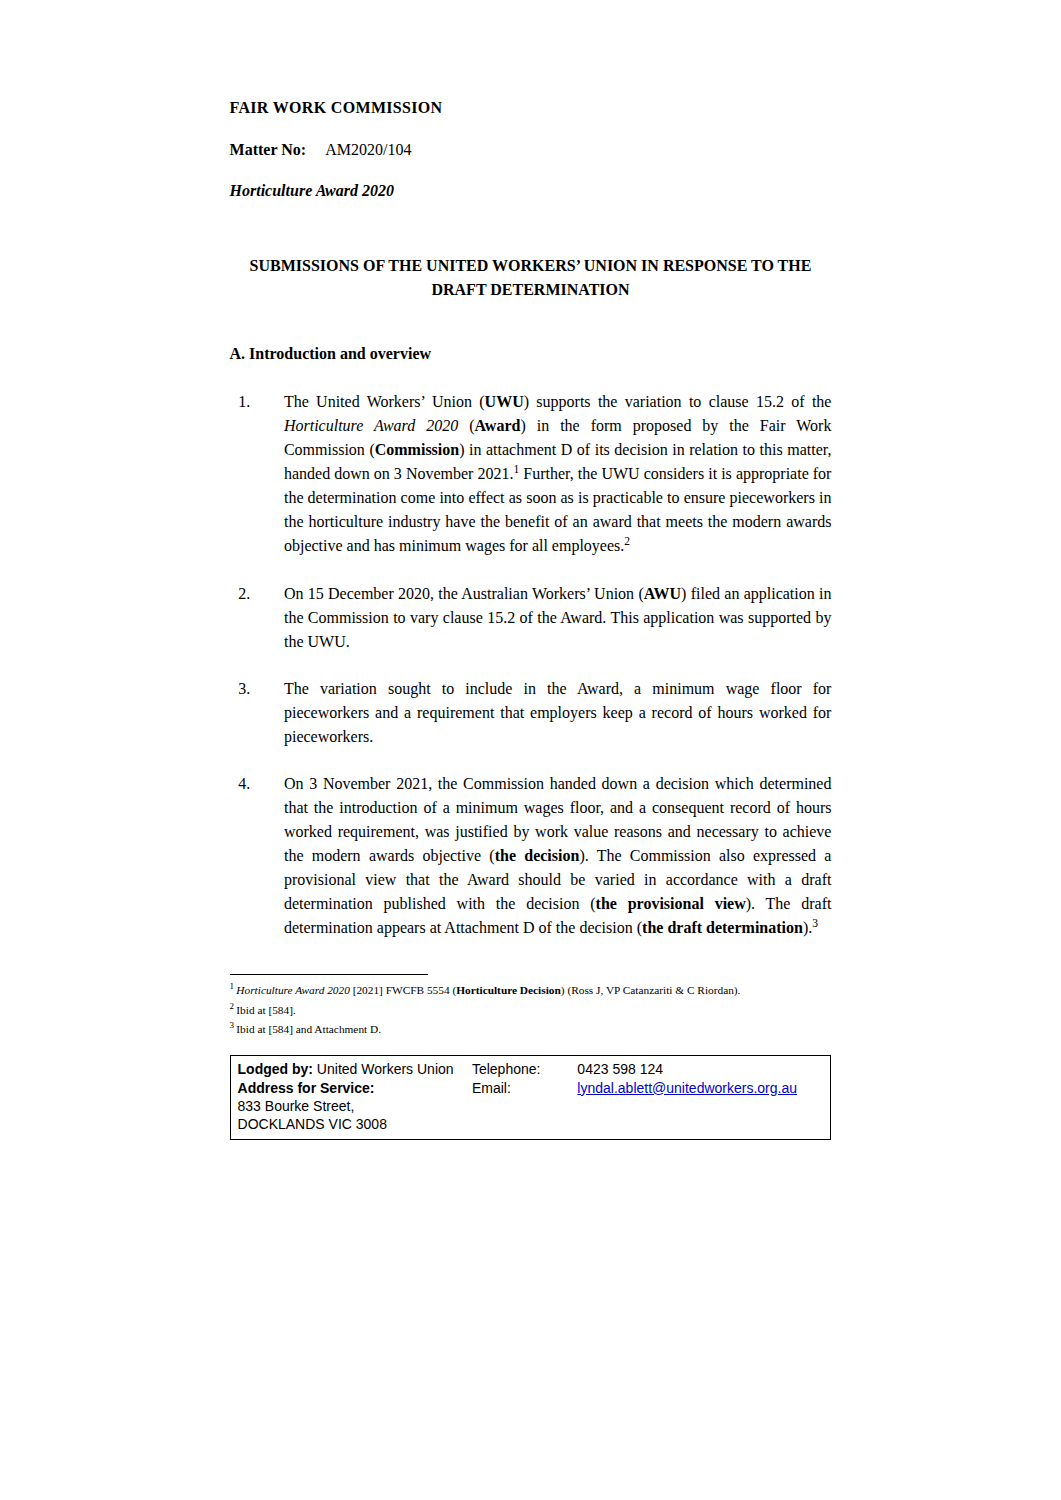FAIR WORK COMMISSION
Matter No: AM2020/104
Horticulture Award 2020
SUBMISSIONS OF THE UNITED WORKERS’ UNION IN RESPONSE TO THE DRAFT DETERMINATION
A. Introduction and overview
The United Workers’ Union (UWU) supports the variation to clause 15.2 of the Horticulture Award 2020 (Award) in the form proposed by the Fair Work Commission (Commission) in attachment D of its decision in relation to this matter, handed down on 3 November 2021.1 Further, the UWU considers it is appropriate for the determination come into effect as soon as is practicable to ensure pieceworkers in the horticulture industry have the benefit of an award that meets the modern awards objective and has minimum wages for all employees.2
On 15 December 2020, the Australian Workers’ Union (AWU) filed an application in the Commission to vary clause 15.2 of the Award. This application was supported by the UWU.
The variation sought to include in the Award, a minimum wage floor for pieceworkers and a requirement that employers keep a record of hours worked for pieceworkers.
On 3 November 2021, the Commission handed down a decision which determined that the introduction of a minimum wages floor, and a consequent record of hours worked requirement, was justified by work value reasons and necessary to achieve the modern awards objective (the decision). The Commission also expressed a provisional view that the Award should be varied in accordance with a draft determination published with the decision (the provisional view). The draft determination appears at Attachment D of the decision (the draft determination).3
1 Horticulture Award 2020 [2021] FWCFB 5554 (Horticulture Decision) (Ross J, VP Catanzariti & C Riordan).
2 Ibid at [584].
3 Ibid at [584] and Attachment D.
| Lodged by: United Workers Union | Telephone: | 0423 598 124 |
| Address for Service: | Email: | lyndal.ablett@unitedworkers.org.au |
| 833 Bourke Street, | | |
| DOCKLANDS VIC 3008 | | |